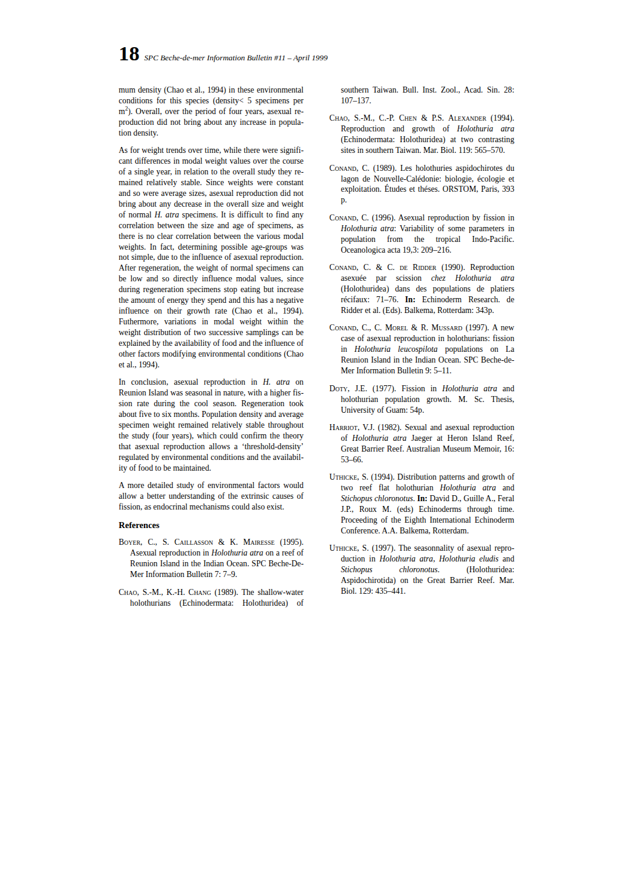18 SPC Beche-de-mer Information Bulletin #11 – April 1999
mum density (Chao et al., 1994) in these environmental conditions for this species (density< 5 specimens per m2). Overall, over the period of four years, asexual reproduction did not bring about any increase in population density.
As for weight trends over time, while there were significant differences in modal weight values over the course of a single year, in relation to the overall study they remained relatively stable. Since weights were constant and so were average sizes, asexual reproduction did not bring about any decrease in the overall size and weight of normal H. atra specimens. It is difficult to find any correlation between the size and age of specimens, as there is no clear correlation between the various modal weights. In fact, determining possible age-groups was not simple, due to the influence of asexual reproduction. After regeneration, the weight of normal specimens can be low and so directly influence modal values, since during regeneration specimens stop eating but increase the amount of energy they spend and this has a negative influence on their growth rate (Chao et al., 1994). Futhermore, variations in modal weight within the weight distribution of two successive samplings can be explained by the availability of food and the influence of other factors modifying environmental conditions (Chao et al., 1994).
In conclusion, asexual reproduction in H. atra on Reunion Island was seasonal in nature, with a higher fission rate during the cool season. Regeneration took about five to six months. Population density and average specimen weight remained relatively stable throughout the study (four years), which could confirm the theory that asexual reproduction allows a ‘threshold-density’ regulated by environmental conditions and the availability of food to be maintained.
A more detailed study of environmental factors would allow a better understanding of the extrinsic causes of fission, as endocrinal mechanisms could also exist.
References
Boyer, C., S. Caillasson & K. Mairesse (1995). Asexual reproduction in Holothuria atra on a reef of Reunion Island in the Indian Ocean. SPC Beche-De-Mer Information Bulletin 7: 7–9.
Chao, S.-M., K.-H. Chang (1989). The shallow-water holothurians (Echinodermata: Holothuridea) of southern Taiwan. Bull. Inst. Zool., Acad. Sin. 28: 107–137.
Chao, S.-M., C.-P. Chen & P.S. Alexander (1994). Reproduction and growth of Holothuria atra (Echinodermata: Holothuridea) at two contrasting sites in southern Taiwan. Mar. Biol. 119: 565–570.
Conand, C. (1989). Les holothuries aspidochirotes du lagon de Nouvelle-Calédonie: biologie, écologie et exploitation. Études et théses. ORSTOM, Paris, 393 p.
Conand, C. (1996). Asexual reproduction by fission in Holothuria atra: Variability of some parameters in population from the tropical Indo-Pacific. Oceanologica acta 19,3: 209–216.
Conand, C. & C. de Ridder (1990). Reproduction asexuée par scission chez Holothuria atra (Holothuridea) dans des populations de platiers récifaux: 71–76. In: Echinoderm Research. de Ridder et al. (Eds). Balkema, Rotterdam: 343p.
Conand, C., C. Morel & R. Mussard (1997). A new case of asexual reproduction in holothurians: fission in Holothuria leucospilota populations on La Reunion Island in the Indian Ocean. SPC Beche-de-Mer Information Bulletin 9: 5–11.
Doty, J.E. (1977). Fission in Holothuria atra and holothurian population growth. M. Sc. Thesis, University of Guam: 54p.
Harriot, V.J. (1982). Sexual and asexual reproduction of Holothuria atra Jaeger at Heron Island Reef, Great Barrier Reef. Australian Museum Memoir, 16: 53–66.
Uthicke, S. (1994). Distribution patterns and growth of two reef flat holothurian Holothuria atra and Stichopus chloronotus. In: David D., Guille A., Feral J.P., Roux M. (eds) Echinoderms through time. Proceeding of the Eighth International Echinoderm Conference. A.A. Balkema, Rotterdam.
Uthicke, S. (1997). The seasonnality of asexual reproduction in Holothuria atra, Holothuria eludis and Stichopus chloronotus. (Holothuridea: Aspidochirotida) on the Great Barrier Reef. Mar. Biol. 129: 435–441.